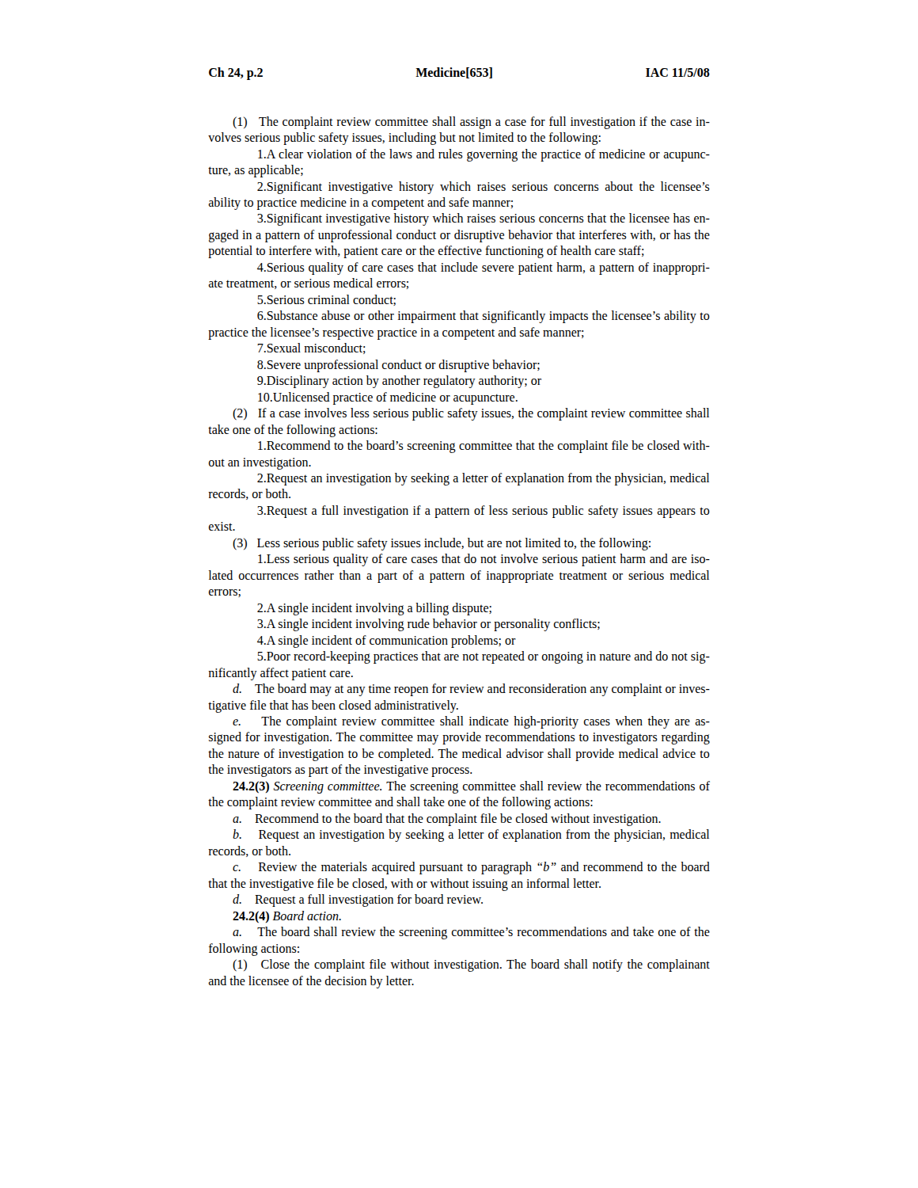Ch 24, p.2 Medicine[653] IAC 11/5/08
(1) The complaint review committee shall assign a case for full investigation if the case involves serious public safety issues, including but not limited to the following:
1. A clear violation of the laws and rules governing the practice of medicine or acupuncture, as applicable;
2. Significant investigative history which raises serious concerns about the licensee’s ability to practice medicine in a competent and safe manner;
3. Significant investigative history which raises serious concerns that the licensee has engaged in a pattern of unprofessional conduct or disruptive behavior that interferes with, or has the potential to interfere with, patient care or the effective functioning of health care staff;
4. Serious quality of care cases that include severe patient harm, a pattern of inappropriate treatment, or serious medical errors;
5. Serious criminal conduct;
6. Substance abuse or other impairment that significantly impacts the licensee’s ability to practice the licensee’s respective practice in a competent and safe manner;
7. Sexual misconduct;
8. Severe unprofessional conduct or disruptive behavior;
9. Disciplinary action by another regulatory authority; or
10. Unlicensed practice of medicine or acupuncture.
(2) If a case involves less serious public safety issues, the complaint review committee shall take one of the following actions:
1. Recommend to the board’s screening committee that the complaint file be closed without an investigation.
2. Request an investigation by seeking a letter of explanation from the physician, medical records, or both.
3. Request a full investigation if a pattern of less serious public safety issues appears to exist.
(3) Less serious public safety issues include, but are not limited to, the following:
1. Less serious quality of care cases that do not involve serious patient harm and are isolated occurrences rather than a part of a pattern of inappropriate treatment or serious medical errors;
2. A single incident involving a billing dispute;
3. A single incident involving rude behavior or personality conflicts;
4. A single incident of communication problems; or
5. Poor record-keeping practices that are not repeated or ongoing in nature and do not significantly affect patient care.
d. The board may at any time reopen for review and reconsideration any complaint or investigative file that has been closed administratively.
e. The complaint review committee shall indicate high-priority cases when they are assigned for investigation. The committee may provide recommendations to investigators regarding the nature of investigation to be completed. The medical advisor shall provide medical advice to the investigators as part of the investigative process.
24.2(3) Screening committee. The screening committee shall review the recommendations of the complaint review committee and shall take one of the following actions:
a. Recommend to the board that the complaint file be closed without investigation.
b. Request an investigation by seeking a letter of explanation from the physician, medical records, or both.
c. Review the materials acquired pursuant to paragraph “b” and recommend to the board that the investigative file be closed, with or without issuing an informal letter.
d. Request a full investigation for board review.
24.2(4) Board action.
a. The board shall review the screening committee’s recommendations and take one of the following actions:
(1) Close the complaint file without investigation. The board shall notify the complainant and the licensee of the decision by letter.